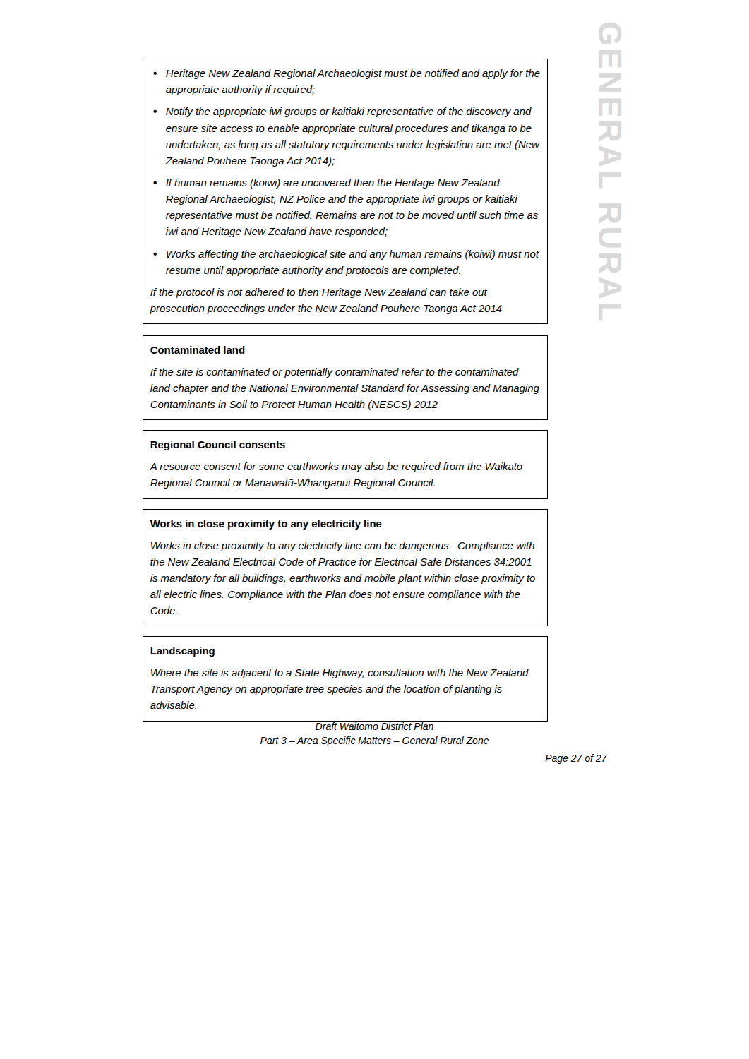GENERAL RURAL
Heritage New Zealand Regional Archaeologist must be notified and apply for the appropriate authority if required;
Notify the appropriate iwi groups or kaitiaki representative of the discovery and ensure site access to enable appropriate cultural procedures and tikanga to be undertaken, as long as all statutory requirements under legislation are met (New Zealand Pouhere Taonga Act 2014);
If human remains (koiwi) are uncovered then the Heritage New Zealand Regional Archaeologist, NZ Police and the appropriate iwi groups or kaitiaki representative must be notified. Remains are not to be moved until such time as iwi and Heritage New Zealand have responded;
Works affecting the archaeological site and any human remains (koiwi) must not resume until appropriate authority and protocols are completed.
If the protocol is not adhered to then Heritage New Zealand can take out prosecution proceedings under the New Zealand Pouhere Taonga Act 2014
Contaminated land
If the site is contaminated or potentially contaminated refer to the contaminated land chapter and the National Environmental Standard for Assessing and Managing Contaminants in Soil to Protect Human Health (NESCS) 2012
Regional Council consents
A resource consent for some earthworks may also be required from the Waikato Regional Council or Manawatū-Whanganui Regional Council.
Works in close proximity to any electricity line
Works in close proximity to any electricity line can be dangerous. Compliance with the New Zealand Electrical Code of Practice for Electrical Safe Distances 34:2001 is mandatory for all buildings, earthworks and mobile plant within close proximity to all electric lines. Compliance with the Plan does not ensure compliance with the Code.
Landscaping
Where the site is adjacent to a State Highway, consultation with the New Zealand Transport Agency on appropriate tree species and the location of planting is advisable.
Draft Waitomo District Plan
Part 3 – Area Specific Matters – General Rural Zone
Page 27 of 27